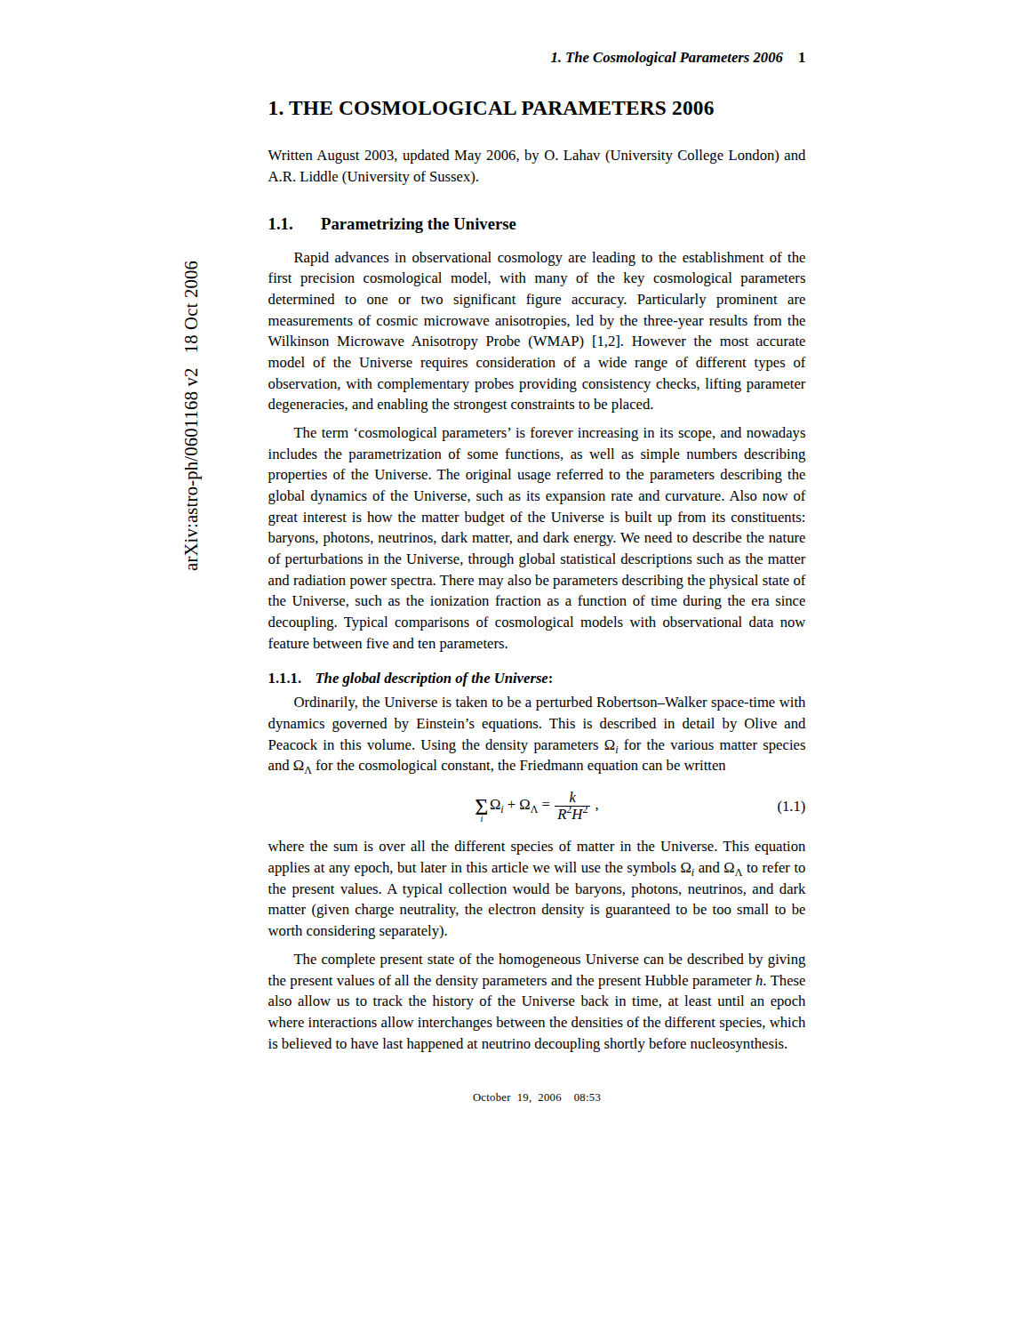arXiv:astro-ph/0601168 v2 18 Oct 2006
1. The Cosmological Parameters 20061
1. THE COSMOLOGICAL PARAMETERS 2006
Written August 2003, updated May 2006, by O. Lahav (University College London) and A.R. Liddle (University of Sussex).
1.1. Parametrizing the Universe
Rapid advances in observational cosmology are leading to the establishment of the first precision cosmological model, with many of the key cosmological parameters determined to one or two significant figure accuracy. Particularly prominent are measurements of cosmic microwave anisotropies, led by the three-year results from the Wilkinson Microwave Anisotropy Probe (WMAP) [1,2]. However the most accurate model of the Universe requires consideration of a wide range of different types of observation, with complementary probes providing consistency checks, lifting parameter degeneracies, and enabling the strongest constraints to be placed.
The term ‘cosmological parameters’ is forever increasing in its scope, and nowadays includes the parametrization of some functions, as well as simple numbers describing properties of the Universe. The original usage referred to the parameters describing the global dynamics of the Universe, such as its expansion rate and curvature. Also now of great interest is how the matter budget of the Universe is built up from its constituents: baryons, photons, neutrinos, dark matter, and dark energy. We need to describe the nature of perturbations in the Universe, through global statistical descriptions such as the matter and radiation power spectra. There may also be parameters describing the physical state of the Universe, such as the ionization fraction as a function of time during the era since decoupling. Typical comparisons of cosmological models with observational data now feature between five and ten parameters.
1.1.1. The global description of the Universe:
Ordinarily, the Universe is taken to be a perturbed Robertson–Walker space-time with dynamics governed by Einstein’s equations. This is described in detail by Olive and Peacock in this volume. Using the density parameters Ωi for the various matter species and ΩΛ for the cosmological constant, the Friedmann equation can be written
Σi Ωi + ΩΛ = k R2H2 , (1.1)
where the sum is over all the different species of matter in the Universe. This equation applies at any epoch, but later in this article we will use the symbols Ωi and ΩΛ to refer to the present values. A typical collection would be baryons, photons, neutrinos, and dark matter (given charge neutrality, the electron density is guaranteed to be too small to be worth considering separately).
The complete present state of the homogeneous Universe can be described by giving the present values of all the density parameters and the present Hubble parameter h. These also allow us to track the history of the Universe back in time, at least until an epoch where interactions allow interchanges between the densities of the different species, which is believed to have last happened at neutrino decoupling shortly before nucleosynthesis.
October 19, 2006 08:53